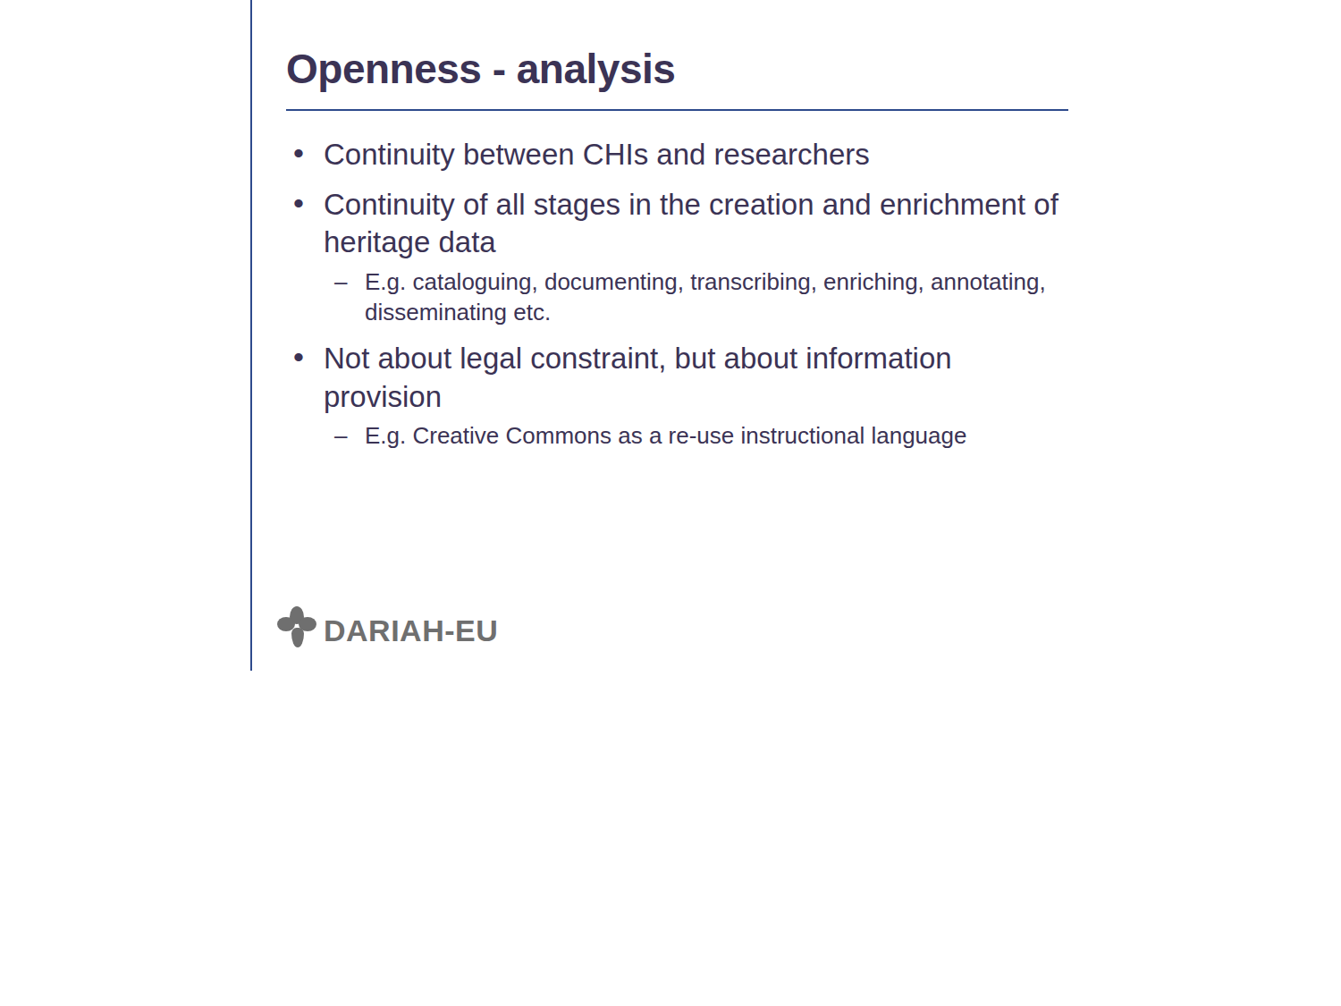Openness - analysis
Continuity between CHIs and researchers
Continuity of all stages in the creation and enrichment of heritage data
E.g. cataloguing, documenting, transcribing, enriching, annotating, disseminating etc.
Not about legal constraint, but about information provision
E.g. Creative Commons as a re-use instructional language
DARIAH-EU